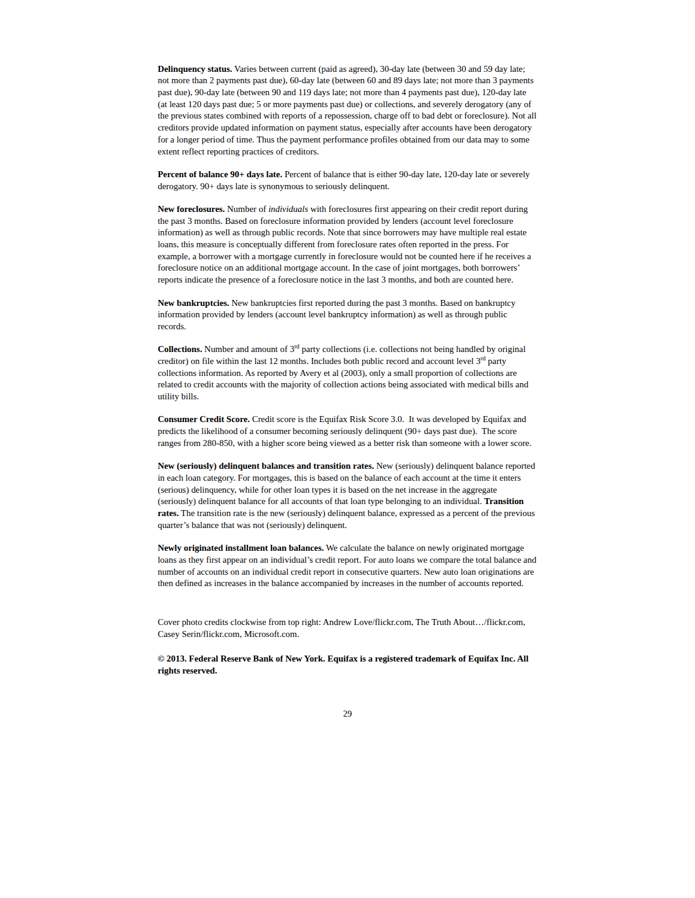Delinquency status. Varies between current (paid as agreed), 30-day late (between 30 and 59 day late; not more than 2 payments past due), 60-day late (between 60 and 89 days late; not more than 3 payments past due), 90-day late (between 90 and 119 days late; not more than 4 payments past due), 120-day late (at least 120 days past due; 5 or more payments past due) or collections, and severely derogatory (any of the previous states combined with reports of a repossession, charge off to bad debt or foreclosure). Not all creditors provide updated information on payment status, especially after accounts have been derogatory for a longer period of time. Thus the payment performance profiles obtained from our data may to some extent reflect reporting practices of creditors.
Percent of balance 90+ days late. Percent of balance that is either 90-day late, 120-day late or severely derogatory. 90+ days late is synonymous to seriously delinquent.
New foreclosures. Number of individuals with foreclosures first appearing on their credit report during the past 3 months. Based on foreclosure information provided by lenders (account level foreclosure information) as well as through public records. Note that since borrowers may have multiple real estate loans, this measure is conceptually different from foreclosure rates often reported in the press. For example, a borrower with a mortgage currently in foreclosure would not be counted here if he receives a foreclosure notice on an additional mortgage account. In the case of joint mortgages, both borrowers’ reports indicate the presence of a foreclosure notice in the last 3 months, and both are counted here.
New bankruptcies. New bankruptcies first reported during the past 3 months. Based on bankruptcy information provided by lenders (account level bankruptcy information) as well as through public records.
Collections. Number and amount of 3rd party collections (i.e. collections not being handled by original creditor) on file within the last 12 months. Includes both public record and account level 3rd party collections information. As reported by Avery et al (2003), only a small proportion of collections are related to credit accounts with the majority of collection actions being associated with medical bills and utility bills.
Consumer Credit Score. Credit score is the Equifax Risk Score 3.0. It was developed by Equifax and predicts the likelihood of a consumer becoming seriously delinquent (90+ days past due). The score ranges from 280-850, with a higher score being viewed as a better risk than someone with a lower score.
New (seriously) delinquent balances and transition rates. New (seriously) delinquent balance reported in each loan category. For mortgages, this is based on the balance of each account at the time it enters (serious) delinquency, while for other loan types it is based on the net increase in the aggregate (seriously) delinquent balance for all accounts of that loan type belonging to an individual. Transition rates. The transition rate is the new (seriously) delinquent balance, expressed as a percent of the previous quarter’s balance that was not (seriously) delinquent.
Newly originated installment loan balances. We calculate the balance on newly originated mortgage loans as they first appear on an individual’s credit report. For auto loans we compare the total balance and number of accounts on an individual credit report in consecutive quarters. New auto loan originations are then defined as increases in the balance accompanied by increases in the number of accounts reported.
Cover photo credits clockwise from top right: Andrew Love/flickr.com, The Truth About…/flickr.com, Casey Serin/flickr.com, Microsoft.com.
© 2013. Federal Reserve Bank of New York. Equifax is a registered trademark of Equifax Inc. All rights reserved.
29